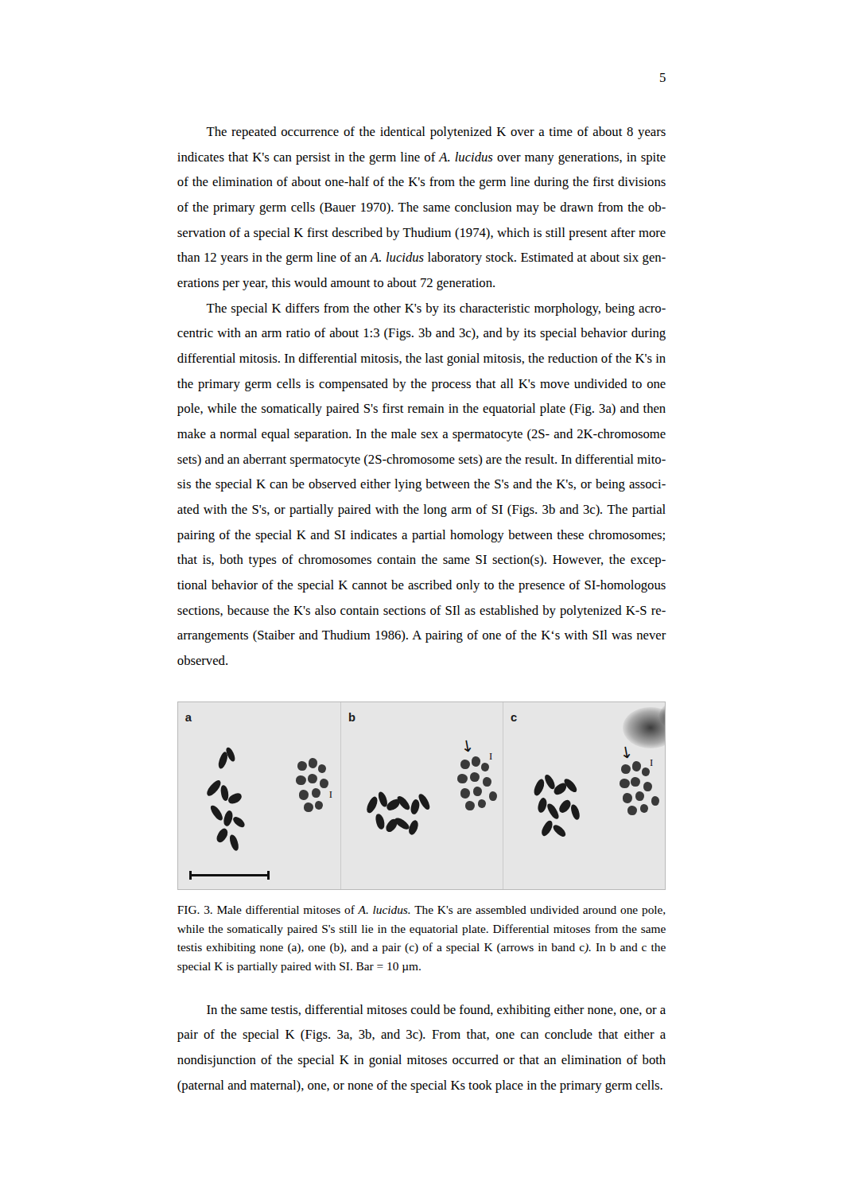5
The repeated occurrence of the identical polytenized K over a time of about 8 years indicates that K's can persist in the germ line of A. lucidus over many generations, in spite of the elimination of about one-half of the K's from the germ line during the first divisions of the primary germ cells (Bauer 1970). The same conclusion may be drawn from the observation of a special K first described by Thudium (1974), which is still present after more than 12 years in the germ line of an A. lucidus laboratory stock. Estimated at about six generations per year, this would amount to about 72 generation.
The special K differs from the other K's by its characteristic morphology, being acrocentric with an arm ratio of about 1:3 (Figs. 3b and 3c), and by its special behavior during differential mitosis. In differential mitosis, the last gonial mitosis, the reduction of the K's in the primary germ cells is compensated by the process that all K's move undivided to one pole, while the somatically paired S's first remain in the equatorial plate (Fig. 3a) and then make a normal equal separation. In the male sex a spermatocyte (2S- and 2K-chromosome sets) and an aberrant spermatocyte (2S-chromosome sets) are the result. In differential mitosis the special K can be observed either lying between the S's and the K's, or being associated with the S's, or partially paired with the long arm of SI (Figs. 3b and 3c). The partial pairing of the special K and SI indicates a partial homology between these chromosomes; that is, both types of chromosomes contain the same SI section(s). However, the exceptional behavior of the special K cannot be ascribed only to the presence of SI-homologous sections, because the K's also contain sections of SIl as established by polytenized K-S rearrangements (Staiber and Thudium 1986). A pairing of one of the K‘s with SIl was never observed.
a
I
b
↘ I
c
↘ I
FIG. 3. Male differential mitoses of A. lucidus. The K's are assembled undivided around one pole, while the somatically paired S's still lie in the equatorial plate. Differential mitoses from the same testis exhibiting none (a), one (b), and a pair (c) of a special K (arrows in band c). In b and c the special K is partially paired with SI. Bar = 10 µm.
In the same testis, differential mitoses could be found, exhibiting either none, one, or a pair of the special K (Figs. 3a, 3b, and 3c). From that, one can conclude that either a nondisjunction of the special K in gonial mitoses occurred or that an elimination of both (paternal and maternal), one, or none of the special Ks took place in the primary germ cells.